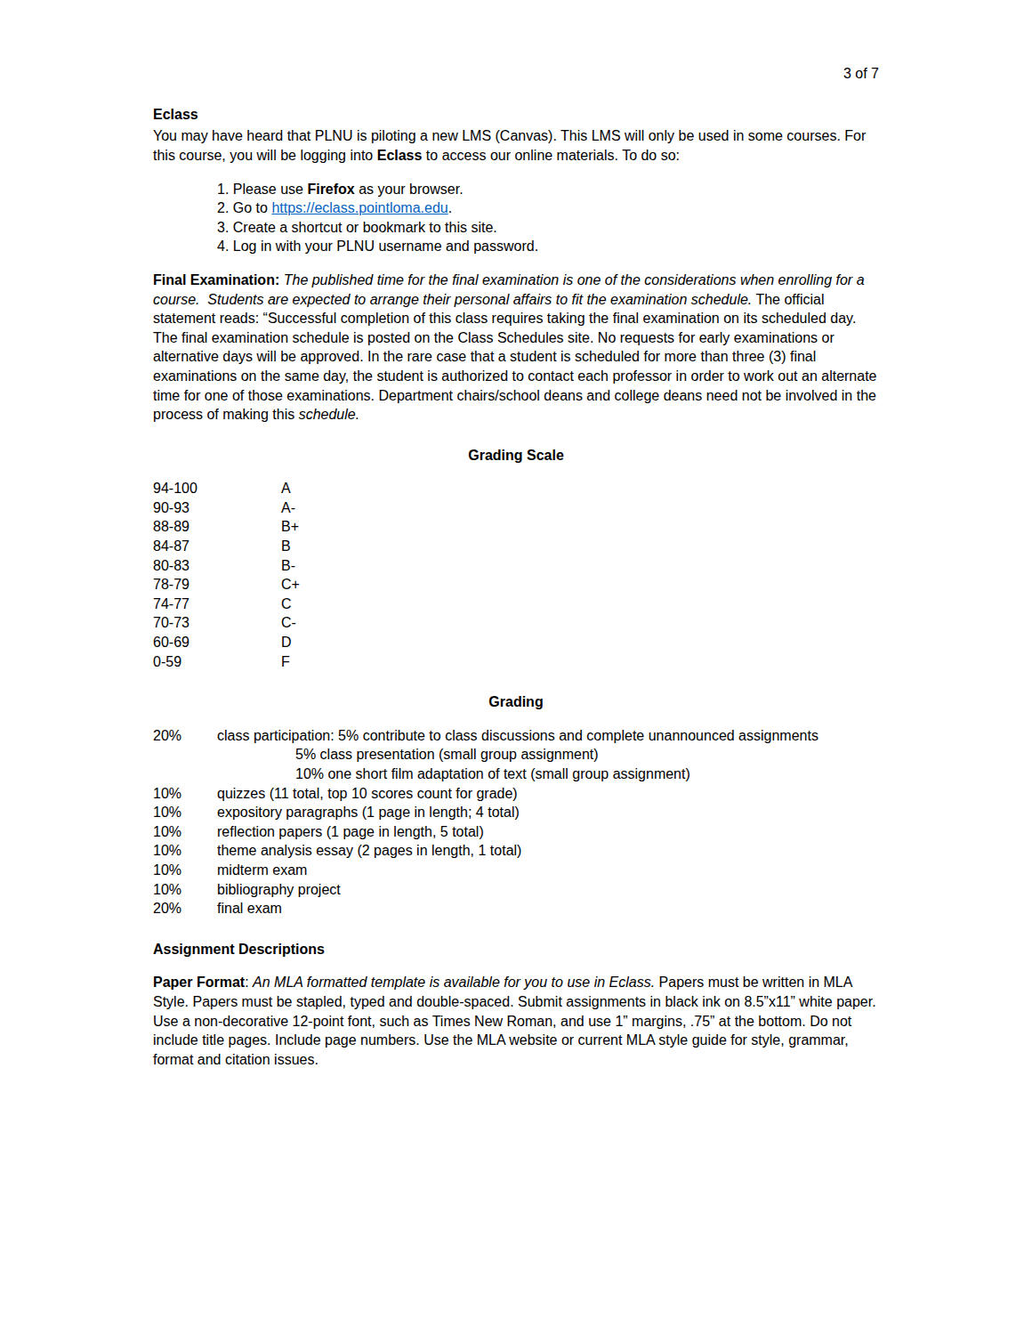3 of 7
Eclass
You may have heard that PLNU is piloting a new LMS (Canvas). This LMS will only be used in some courses. For this course, you will be logging into Eclass to access our online materials. To do so:
1. Please use Firefox as your browser.
2. Go to https://eclass.pointloma.edu.
3. Create a shortcut or bookmark to this site.
4. Log in with your PLNU username and password.
Final Examination: The published time for the final examination is one of the considerations when enrolling for a course. Students are expected to arrange their personal affairs to fit the examination schedule. The official statement reads: “Successful completion of this class requires taking the final examination on its scheduled day. The final examination schedule is posted on the Class Schedules site. No requests for early examinations or alternative days will be approved. In the rare case that a student is scheduled for more than three (3) final examinations on the same day, the student is authorized to contact each professor in order to work out an alternate time for one of those examinations. Department chairs/school deans and college deans need not be involved in the process of making this schedule.
Grading Scale
| 94-100 | A |
| 90-93 | A- |
| 88-89 | B+ |
| 84-87 | B |
| 80-83 | B- |
| 78-79 | C+ |
| 74-77 | C |
| 70-73 | C- |
| 60-69 | D |
| 0-59 | F |
Grading
| 20% | class participation: 5% contribute to class discussions and complete unannounced assignments 5% class presentation (small group assignment) 10% one short film adaptation of text (small group assignment) |
| 10% | quizzes (11 total, top 10 scores count for grade) |
| 10% | expository paragraphs (1 page in length; 4 total) |
| 10% | reflection papers (1 page in length, 5 total) |
| 10% | theme analysis essay (2 pages in length, 1 total) |
| 10% | midterm exam |
| 10% | bibliography project |
| 20% | final exam |
Assignment Descriptions
Paper Format: An MLA formatted template is available for you to use in Eclass. Papers must be written in MLA Style. Papers must be stapled, typed and double-spaced. Submit assignments in black ink on 8.5”x11” white paper. Use a non-decorative 12-point font, such as Times New Roman, and use 1” margins, .75” at the bottom. Do not include title pages. Include page numbers. Use the MLA website or current MLA style guide for style, grammar, format and citation issues.